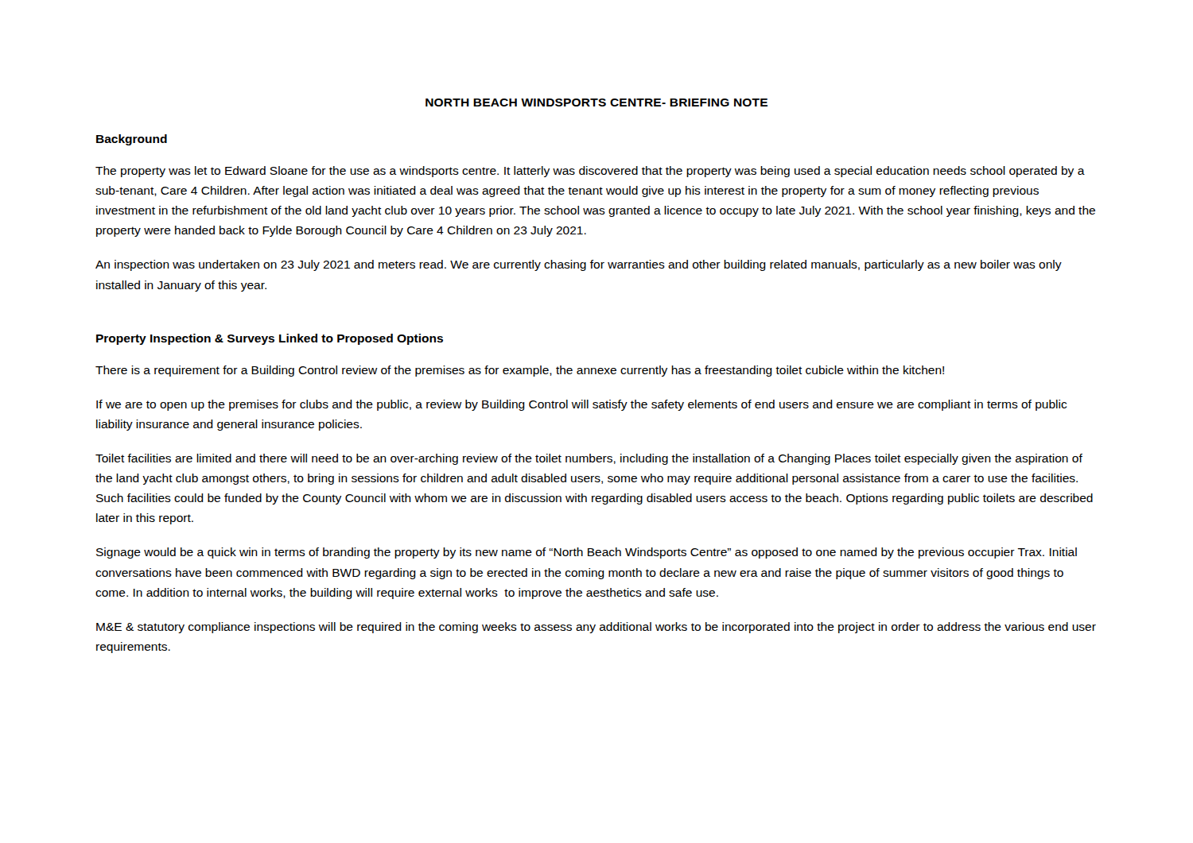NORTH BEACH WINDSPORTS CENTRE- BRIEFING NOTE
Background
The property was let to Edward Sloane for the use as a windsports centre. It latterly was discovered that the property was being used a special education needs school operated by a sub-tenant, Care 4 Children. After legal action was initiated a deal was agreed that the tenant would give up his interest in the property for a sum of money reflecting previous investment in the refurbishment of the old land yacht club over 10 years prior. The school was granted a licence to occupy to late July 2021. With the school year finishing, keys and the property were handed back to Fylde Borough Council by Care 4 Children on 23 July 2021.
An inspection was undertaken on 23 July 2021 and meters read. We are currently chasing for warranties and other building related manuals, particularly as a new boiler was only installed in January of this year.
Property Inspection & Surveys Linked to Proposed Options
There is a requirement for a Building Control review of the premises as for example, the annexe currently has a freestanding toilet cubicle within the kitchen!
If we are to open up the premises for clubs and the public, a review by Building Control will satisfy the safety elements of end users and ensure we are compliant in terms of public liability insurance and general insurance policies.
Toilet facilities are limited and there will need to be an over-arching review of the toilet numbers, including the installation of a Changing Places toilet especially given the aspiration of the land yacht club amongst others, to bring in sessions for children and adult disabled users, some who may require additional personal assistance from a carer to use the facilities. Such facilities could be funded by the County Council with whom we are in discussion with regarding disabled users access to the beach. Options regarding public toilets are described later in this report.
Signage would be a quick win in terms of branding the property by its new name of “North Beach Windsports Centre” as opposed to one named by the previous occupier Trax. Initial conversations have been commenced with BWD regarding a sign to be erected in the coming month to declare a new era and raise the pique of summer visitors of good things to come. In addition to internal works, the building will require external works to improve the aesthetics and safe use.
M&E & statutory compliance inspections will be required in the coming weeks to assess any additional works to be incorporated into the project in order to address the various end user requirements.